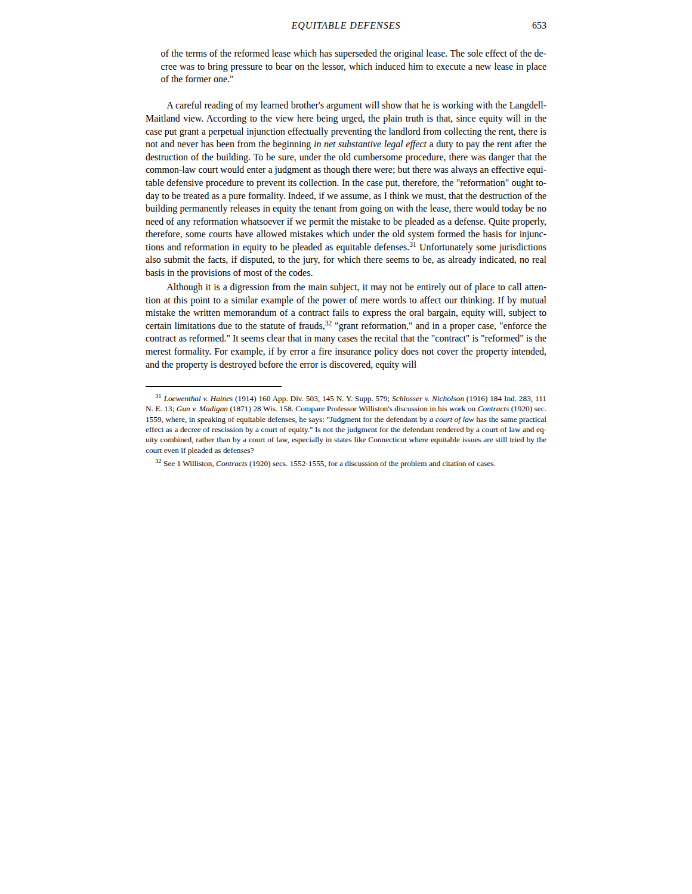EQUITABLE DEFENSES 653
of the terms of the reformed lease which has superseded the original lease. The sole effect of the decree was to bring pressure to bear on the lessor, which induced him to execute a new lease in place of the former one."
A careful reading of my learned brother's argument will show that he is working with the Langdell-Maitland view. According to the view here being urged, the plain truth is that, since equity will in the case put grant a perpetual injunction effectually preventing the landlord from collecting the rent, there is not and never has been from the beginning in net substantive legal effect a duty to pay the rent after the destruction of the building. To be sure, under the old cumbersome procedure, there was danger that the common-law court would enter a judgment as though there were; but there was always an effective equitable defensive procedure to prevent its collection. In the case put, therefore, the "reformation" ought today to be treated as a pure formality. Indeed, if we assume, as I think we must, that the destruction of the building permanently releases in equity the tenant from going on with the lease, there would today be no need of any reformation whatsoever if we permit the mistake to be pleaded as a defense. Quite properly, therefore, some courts have allowed mistakes which under the old system formed the basis for injunctions and reformation in equity to be pleaded as equitable defenses.31 Unfortunately some jurisdictions also submit the facts, if disputed, to the jury, for which there seems to be, as already indicated, no real basis in the provisions of most of the codes.
Although it is a digression from the main subject, it may not be entirely out of place to call attention at this point to a similar example of the power of mere words to affect our thinking. If by mutual mistake the written memorandum of a contract fails to express the oral bargain, equity will, subject to certain limitations due to the statute of frauds,32 "grant reformation," and in a proper case, "enforce the contract as reformed." It seems clear that in many cases the recital that the "contract" is "reformed" is the merest formality. For example, if by error a fire insurance policy does not cover the property intended, and the property is destroyed before the error is discovered, equity will
31 Loewenthal v. Haines (1914) 160 App. Div. 503, 145 N. Y. Supp. 579; Schlosser v. Nicholson (1916) 184 Ind. 283, 111 N. E. 13; Gun v. Madigan (1871) 28 Wis. 158. Compare Professor Williston's discussion in his work on Contracts (1920) sec. 1559, where, in speaking of equitable defenses, he says: "Judgment for the defendant by a court of law has the same practical effect as a decree of rescission by a court of equity." Is not the judgment for the defendant rendered by a court of law and equity combined, rather than by a court of law, especially in states like Connecticut where equitable issues are still tried by the court even if pleaded as defenses?
32 See 1 Williston, Contracts (1920) secs. 1552-1555, for a discussion of the problem and citation of cases.